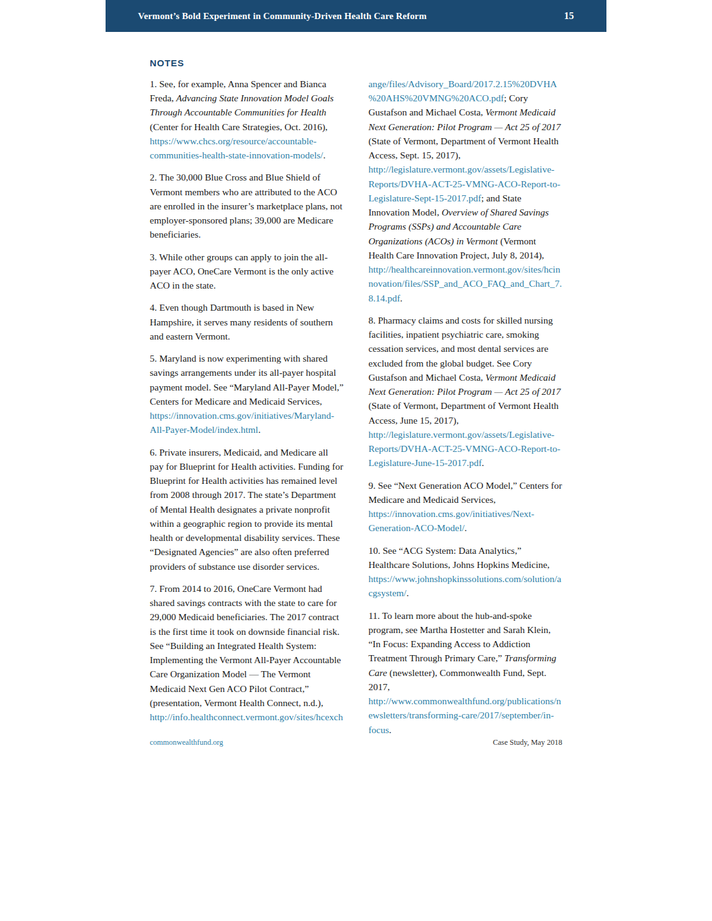Vermont’s Bold Experiment in Community-Driven Health Care Reform 15
NOTES
1. See, for example, Anna Spencer and Bianca Freda, Advancing State Innovation Model Goals Through Accountable Communities for Health (Center for Health Care Strategies, Oct. 2016), https://www.chcs.org/resource/accountable-communities-health-state-innovation-models/.
2. The 30,000 Blue Cross and Blue Shield of Vermont members who are attributed to the ACO are enrolled in the insurer’s marketplace plans, not employer-sponsored plans; 39,000 are Medicare beneficiaries.
3. While other groups can apply to join the all-payer ACO, OneCare Vermont is the only active ACO in the state.
4. Even though Dartmouth is based in New Hampshire, it serves many residents of southern and eastern Vermont.
5. Maryland is now experimenting with shared savings arrangements under its all-payer hospital payment model. See “Maryland All-Payer Model,” Centers for Medicare and Medicaid Services, https://innovation.cms.gov/initiatives/Maryland-All-Payer-Model/index.html.
6. Private insurers, Medicaid, and Medicare all pay for Blueprint for Health activities. Funding for Blueprint for Health activities has remained level from 2008 through 2017. The state’s Department of Mental Health designates a private nonprofit within a geographic region to provide its mental health or developmental disability services. These “Designated Agencies” are also often preferred providers of substance use disorder services.
7. From 2014 to 2016, OneCare Vermont had shared savings contracts with the state to care for 29,000 Medicaid beneficiaries. The 2017 contract is the first time it took on downside financial risk. See “Building an Integrated Health System: Implementing the Vermont All-Payer Accountable Care Organization Model — The Vermont Medicaid Next Gen ACO Pilot Contract,” (presentation, Vermont Health Connect, n.d.), http://info.healthconnect.vermont.gov/sites/hcexchange/files/Advisory_Board/2017.2.15%20DVHA%20AHS%20VMNG%20ACO.pdf; Cory Gustafson and Michael Costa, Vermont Medicaid Next Generation: Pilot Program — Act 25 of 2017 (State of Vermont, Department of Vermont Health Access, Sept. 15, 2017), http://legislature.vermont.gov/assets/Legislative-Reports/DVHA-ACT-25-VMNG-ACO-Report-to-Legislature-Sept-15-2017.pdf; and State Innovation Model, Overview of Shared Savings Programs (SSPs) and Accountable Care Organizations (ACOs) in Vermont (Vermont Health Care Innovation Project, July 8, 2014), http://healthcareinnovation.vermont.gov/sites/hcinnovation/files/SSP_and_ACO_FAQ_and_Chart_7.8.14.pdf.
8. Pharmacy claims and costs for skilled nursing facilities, inpatient psychiatric care, smoking cessation services, and most dental services are excluded from the global budget. See Cory Gustafson and Michael Costa, Vermont Medicaid Next Generation: Pilot Program — Act 25 of 2017 (State of Vermont, Department of Vermont Health Access, June 15, 2017), http://legislature.vermont.gov/assets/Legislative-Reports/DVHA-ACT-25-VMNG-ACO-Report-to-Legislature-June-15-2017.pdf.
9. See “Next Generation ACO Model,” Centers for Medicare and Medicaid Services, https://innovation.cms.gov/initiatives/Next-Generation-ACO-Model/.
10. See “ACG System: Data Analytics,” Healthcare Solutions, Johns Hopkins Medicine, https://www.johnshopkinssolutions.com/solution/acgsystem/.
11. To learn more about the hub-and-spoke program, see Martha Hostetter and Sarah Klein, “In Focus: Expanding Access to Addiction Treatment Through Primary Care,” Transforming Care (newsletter), Commonwealth Fund, Sept. 2017, http://www.commonwealthfund.org/publications/newsletters/transforming-care/2017/september/in-focus.
commonwealthfund.org Case Study, May 2018